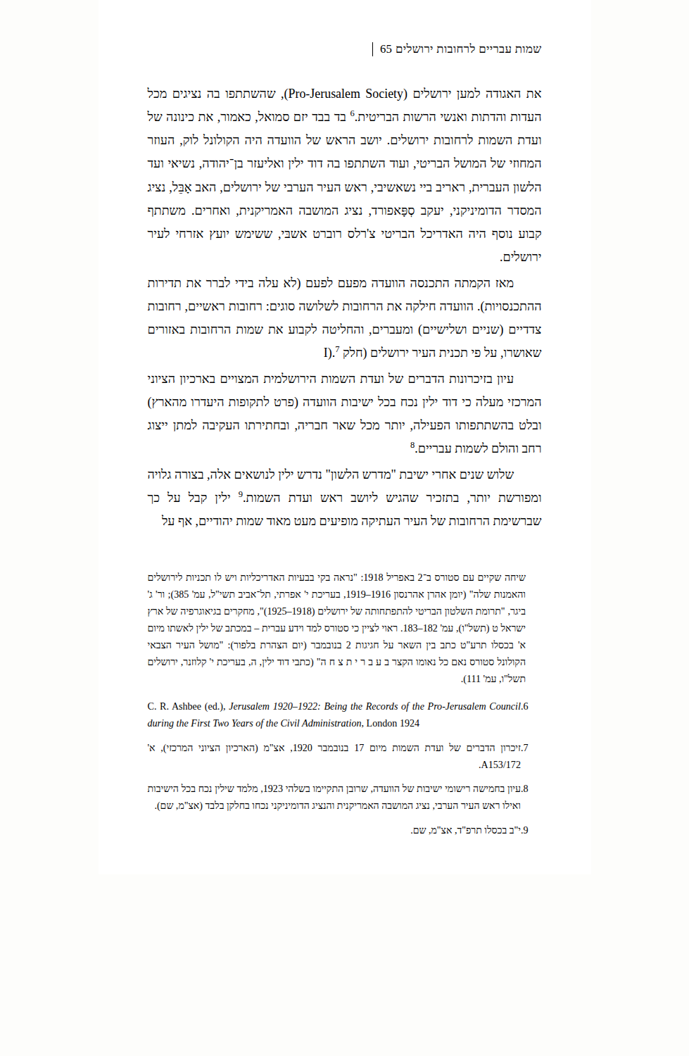שמות עבריים לרחובות ירושלים 65
את האגודה למען ירושלים (Pro-Jerusalem Society), שהשתתפו בה נציגים מכל העדות והדתות ואנשי הרשות הבריטית.6 בד בבד יזם סמואל, כאמור, את כינונה של ועדת השמות לרחובות ירושלים. יושב הראש של הוועדה היה הקולונל לוק, העוזר המחוזי של המושל הבריטי, ועוד השתתפו בה דוד ילין ואליעזר בן־יהודה, נשיאי ועד הלשון העברית, ראריב ביי נשאשיבי, ראש העיר הערבי של ירושלים, האב אָבֵּל, נציג המסדר הדומיניקני, יעקב סְפָּאפורד, נציג המושבה האמריקנית, ואחרים. משתתף קבוע נוסף היה האדריכל הבריטי צ'רלס רוברט אשבּי, ששימש יועץ אזרחי לעיר ירושלים.
מאז הקמתה התכנסה הוועדה מפעם לפעם (לא עלה בידי לברר את תדירות ההתכנסויות). הוועדה חילקה את הרחובות לשלושה סוגים: רחובות ראשיים, רחובות צדדיים (שניים ושלישיים) ומעברים, והחליטה לקבוע את שמות הרחובות באזורים שאושרו, על פי תכנית העיר ירושלים (חלק I).7
עיון בזיכרונות הדברים של ועדת השמות הירושלמית המצויים בארכיון הציוני המרכזי מעלה כי דוד ילין נכח בכל ישיבות הוועדה (פרט לתקופות היעדרו מהארץ) ובלט בהשתתפותו הפעילה, יותר מכל שאר חבריה, ובחתירתו העקיבה למתן ייצוג רחב והולם לשמות עבריים.8
שלוש שנים אחרי ישיבת "מדרש הלשון" נדרש ילין לנושאים אלה, בצורה גלויה ומפורשת יותר, בתזכיר שהגיש ליושב ראש ועדת השמות.9 ילין קבל על כך שברשימת הרחובות של העיר העתיקה מופיעים מעט מאוד שמות יהודיים, אף על
שיחה שקיים עם סטורס ב־2 באפריל 1918: "נראה בקי בבעיות האדריכליות ויש לו תכניות לירושלים והאמנות שלה" (יומן אהרן אהרנסון 1916–1919, בעריכת י' אפרתי, תל־אביב תשי"ל, עמ' 385); ור' ג' ביגר, "תרומת השלטון הבריטי להתפתחותה של ירושלים (1918–1925)", מחקרים בגיאוגרפיה של ארץ ישראל ט (תשל"ו), עמ' 182–183. ראוי לציין כי סטורס למד וידע עברית – במכתב של ילין לאשתו מיום א' בכסלו תרע"ט כתב בין השאר על חגיגות 2 בנובמבר (יום הצהרת בלפור): "מושל העיר הצבאי הקולונל סטורס נאם כל נאומו הקצר ב ע ב ר י ת צ ח ה" (כתבי דוד ילין, ה, בעריכת י' קלוזנר, ירושלים תשל"ו, עמ' 111).
| 6. | C. R. Ashbee (ed.), Jerusalem 1920–1922: Being the Records of the Pro-Jerusalem Council during the First Two Years of the Civil Administration , London 1924 |
| 7. | זיכרון הדברים של ועדת השמות מיום 17 בנובמבר 1920, אצ"מ (הארכיון הציוני המרכזי), א' A153/172 . |
| 8. | עיון בחמישה רישומי ישיבות של הוועדה, שרובן התקיימו בשלהי 1923, מלמד שילין נכח בכל הישיבות ואילו ראש העיר הערבי, נציג המושבה האמריקנית והנציג הדומיניקני נכחו בחלקן בלבד (אצ"מ, שם). |
| 9. | י"ב בכסלו תרפ"ד, אצ"מ, שם. |